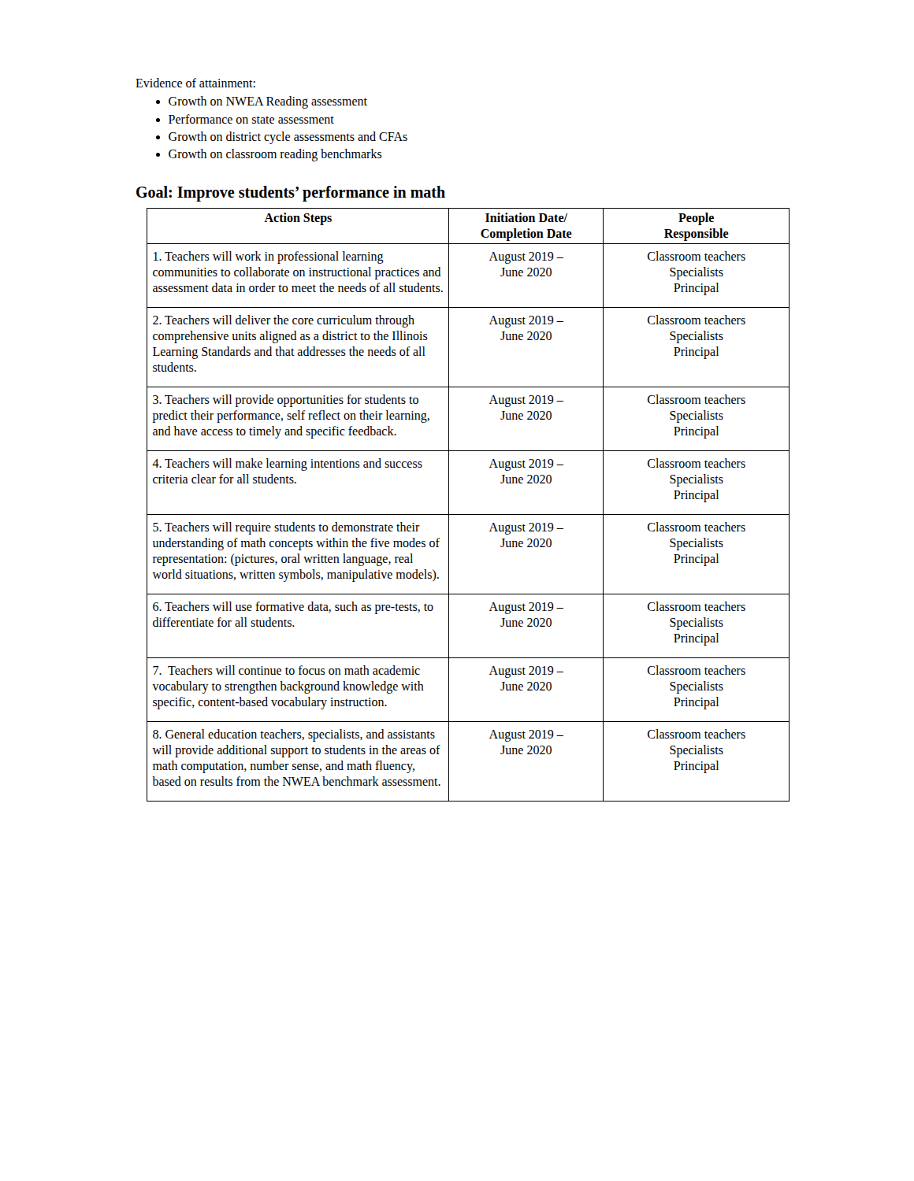Evidence of attainment:
Growth on NWEA Reading assessment
Performance on state assessment
Growth on district cycle assessments and CFAs
Growth on classroom reading benchmarks
Goal: Improve students’ performance in math
| Action Steps | Initiation Date/ Completion Date | People Responsible |
| --- | --- | --- |
| 1. Teachers will work in professional learning communities to collaborate on instructional practices and assessment data in order to meet the needs of all students. | August 2019 – June 2020 | Classroom teachers Specialists Principal |
| 2. Teachers will deliver the core curriculum through comprehensive units aligned as a district to the Illinois Learning Standards and that addresses the needs of all students. | August 2019 – June 2020 | Classroom teachers Specialists Principal |
| 3. Teachers will provide opportunities for students to predict their performance, self reflect on their learning, and have access to timely and specific feedback. | August 2019 – June 2020 | Classroom teachers Specialists Principal |
| 4. Teachers will make learning intentions and success criteria clear for all students. | August 2019 – June 2020 | Classroom teachers Specialists Principal |
| 5. Teachers will require students to demonstrate their understanding of math concepts within the five modes of representation: (pictures, oral written language, real world situations, written symbols, manipulative models). | August 2019 – June 2020 | Classroom teachers Specialists Principal |
| 6. Teachers will use formative data, such as pre-tests, to differentiate for all students. | August 2019 – June 2020 | Classroom teachers Specialists Principal |
| 7. Teachers will continue to focus on math academic vocabulary to strengthen background knowledge with specific, content-based vocabulary instruction. | August 2019 – June 2020 | Classroom teachers Specialists Principal |
| 8. General education teachers, specialists, and assistants will provide additional support to students in the areas of math computation, number sense, and math fluency, based on results from the NWEA benchmark assessment. | August 2019 – June 2020 | Classroom teachers Specialists Principal |